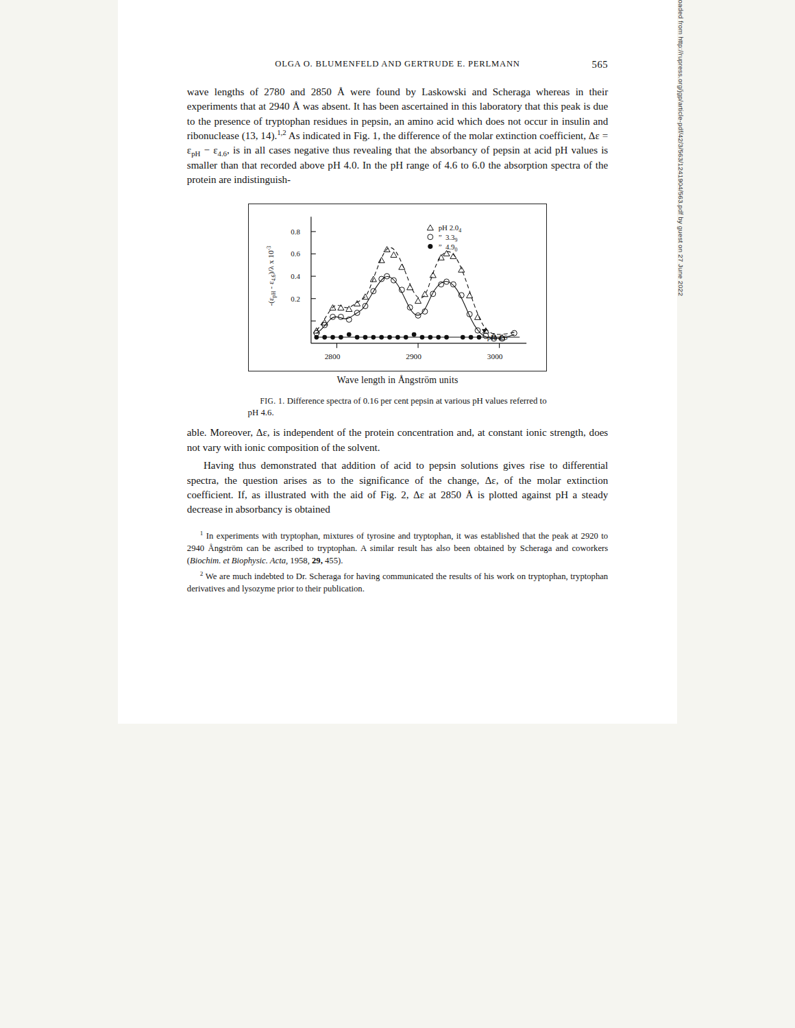Downloaded from http://rupress.org/jgp/article-pdf/42/3/563/1241904/563.pdf by guest on 27 June 2022
Olga O. Blumenfeld and Gertrude E. Perlmann 565
wave lengths of 2780 and 2850 Å were found by Laskowski and Scheraga whereas in their experiments that at 2940 Å was absent. It has been ascertained in this laboratory that this peak is due to the presence of tryptophan residues in pepsin, an amino acid which does not occur in insulin and ribonuclease (13, 14).1,2 As indicated in Fig. 1, the difference of the molar extinction coefficient, Δε = εpH − ε4.6, is in all cases negative thus revealing that the absorbancy of pepsin at acid pH values is smaller than that recorded above pH 4.0. In the pH range of 4.6 to 6.0 the absorption spectra of the protein are indistinguish-
0.8 0.6 0.4 0.2 2800 2900 3000 -(εpH - ε4.6)/λ x 10-3 pH 2.04 ” 3.39 ” 4.90 pH 4.6
Wave length in Ångström units
Fig. 1. Difference spectra of 0.16 per cent pepsin at various pH values referred to pH 4.6.
able. Moreover, Δε, is independent of the protein concentration and, at constant ionic strength, does not vary with ionic composition of the solvent.
Having thus demonstrated that addition of acid to pepsin solutions gives rise to differential spectra, the question arises as to the significance of the change, Δε, of the molar extinction coefficient. If, as illustrated with the aid of Fig. 2, Δε at 2850 Å is plotted against pH a steady decrease in absorbancy is obtained
1 In experiments with tryptophan, mixtures of tyrosine and tryptophan, it was established that the peak at 2920 to 2940 Ångström can be ascribed to tryptophan. A similar result has also been obtained by Scheraga and coworkers (Biochim. et Biophysic. Acta, 1958, 29, 455).
2 We are much indebted to Dr. Scheraga for having communicated the results of his work on tryptophan, tryptophan derivatives and lysozyme prior to their publication.